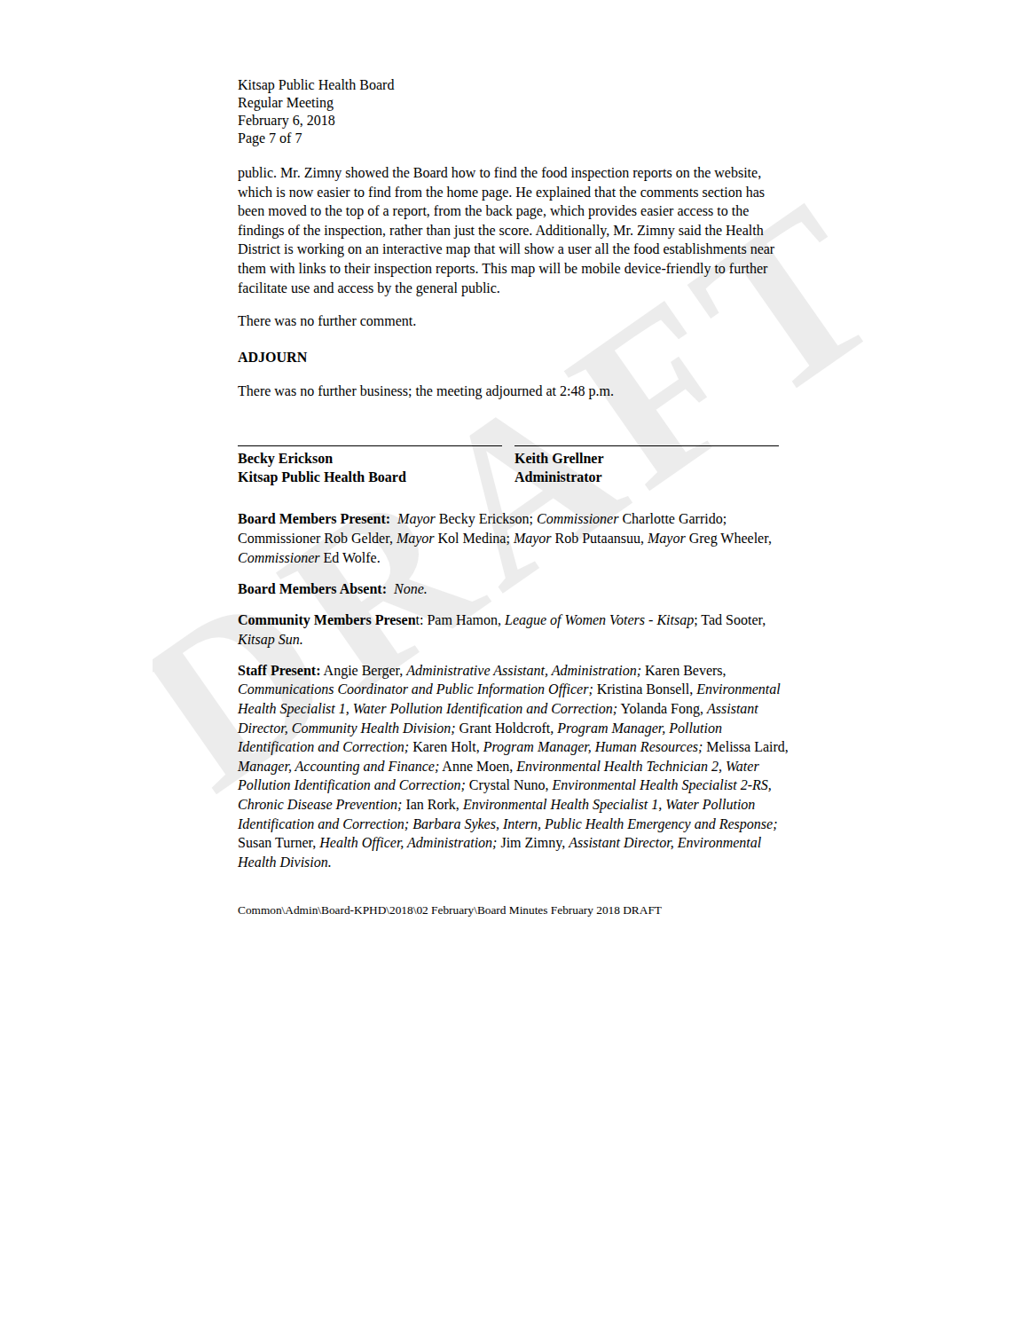DRAFT
Kitsap Public Health Board
Regular Meeting
February 6, 2018
Page 7 of 7
public. Mr. Zimny showed the Board how to find the food inspection reports on the website, which is now easier to find from the home page. He explained that the comments section has been moved to the top of a report, from the back page, which provides easier access to the findings of the inspection, rather than just the score. Additionally, Mr. Zimny said the Health District is working on an interactive map that will show a user all the food establishments near them with links to their inspection reports. This map will be mobile device-friendly to further facilitate use and access by the general public.
There was no further comment.
ADJOURN
There was no further business; the meeting adjourned at 2:48 p.m.
| Becky Erickson Kitsap Public Health Board | Keith Grellner Administrator |
Board Members Present: Mayor Becky Erickson; Commissioner Charlotte Garrido; Commissioner Rob Gelder, Mayor Kol Medina; Mayor Rob Putaansuu, Mayor Greg Wheeler, Commissioner Ed Wolfe.
Board Members Absent: None.
Community Members Present: Pam Hamon, League of Women Voters - Kitsap; Tad Sooter, Kitsap Sun.
Staff Present: Angie Berger, Administrative Assistant, Administration; Karen Bevers, Communications Coordinator and Public Information Officer; Kristina Bonsell, Environmental Health Specialist 1, Water Pollution Identification and Correction; Yolanda Fong, Assistant Director, Community Health Division; Grant Holdcroft, Program Manager, Pollution Identification and Correction; Karen Holt, Program Manager, Human Resources; Melissa Laird, Manager, Accounting and Finance; Anne Moen, Environmental Health Technician 2, Water Pollution Identification and Correction; Crystal Nuno, Environmental Health Specialist 2-RS, Chronic Disease Prevention; Ian Rork, Environmental Health Specialist 1, Water Pollution Identification and Correction; Barbara Sykes, Intern, Public Health Emergency and Response; Susan Turner, Health Officer, Administration; Jim Zimny, Assistant Director, Environmental Health Division.
Common\Admin\Board-KPHD\2018\02 February\Board Minutes February 2018 DRAFT